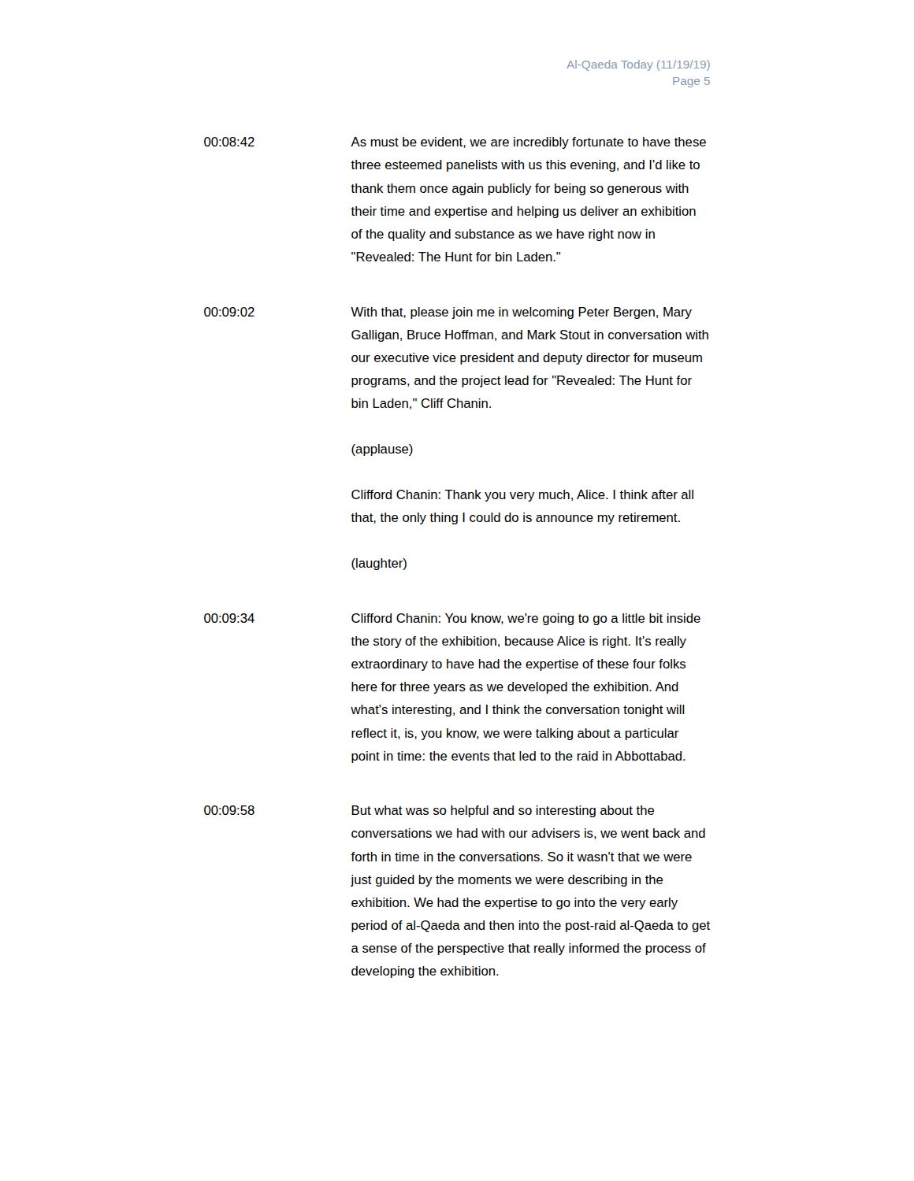Al-Qaeda Today (11/19/19)
Page 5
| 00:08:42 | As must be evident, we are incredibly fortunate to have these three esteemed panelists with us this evening, and I'd like to thank them once again publicly for being so generous with their time and expertise and helping us deliver an exhibition of the quality and substance as we have right now in "Revealed: The Hunt for bin Laden." |
| 00:09:02 | With that, please join me in welcoming Peter Bergen, Mary Galligan, Bruce Hoffman, and Mark Stout in conversation with our executive vice president and deputy director for museum programs, and the project lead for "Revealed: The Hunt for bin Laden," Cliff Chanin. (applause) Clifford Chanin: Thank you very much, Alice. I think after all that, the only thing I could do is announce my retirement. (laughter) |
| 00:09:34 | Clifford Chanin: You know, we're going to go a little bit inside the story of the exhibition, because Alice is right. It's really extraordinary to have had the expertise of these four folks here for three years as we developed the exhibition. And what's interesting, and I think the conversation tonight will reflect it, is, you know, we were talking about a particular point in time: the events that led to the raid in Abbottabad. |
| 00:09:58 | But what was so helpful and so interesting about the conversations we had with our advisers is, we went back and forth in time in the conversations. So it wasn't that we were just guided by the moments we were describing in the exhibition. We had the expertise to go into the very early period of al-Qaeda and then into the post-raid al-Qaeda to get a sense of the perspective that really informed the process of developing the exhibition. |